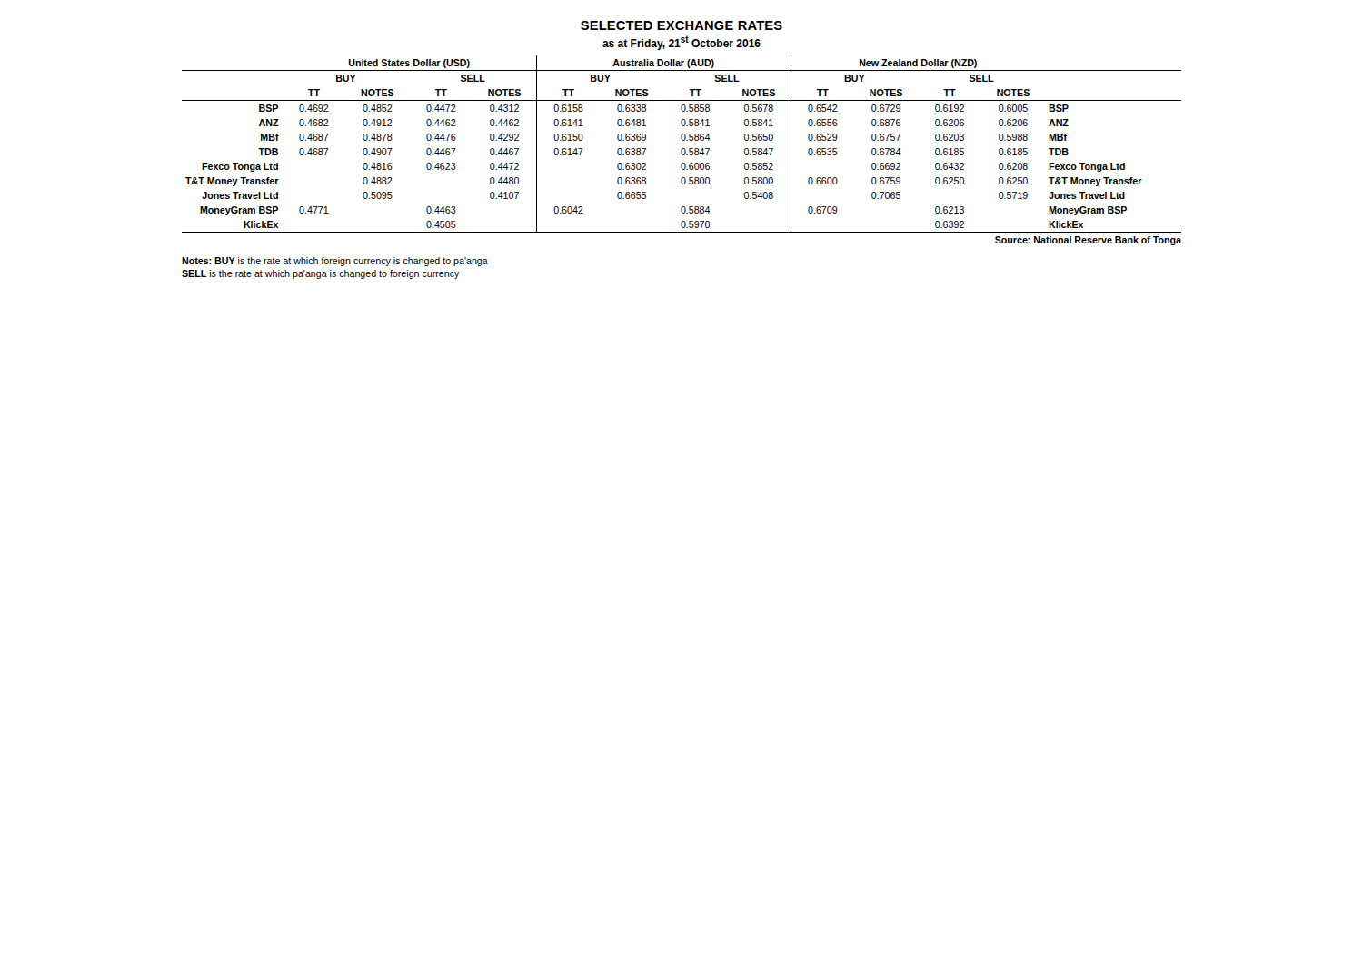SELECTED EXCHANGE RATES
as at Friday, 21st October 2016
| | United States Dollar (USD) | Australia Dollar (AUD) | New Zealand Dollar (NZD) | |
| --- | --- | --- | --- | --- |
| | BUY | SELL | BUY | SELL | BUY | SELL | |
| | TT | NOTES | TT | NOTES | TT | NOTES | TT | NOTES | TT | NOTES | TT | NOTES | |
| BSP | 0.4692 | 0.4852 | 0.4472 | 0.4312 | 0.6158 | 0.6338 | 0.5858 | 0.5678 | 0.6542 | 0.6729 | 0.6192 | 0.6005 | BSP |
| ANZ | 0.4682 | 0.4912 | 0.4462 | 0.4462 | 0.6141 | 0.6481 | 0.5841 | 0.5841 | 0.6556 | 0.6876 | 0.6206 | 0.6206 | ANZ |
| MBf | 0.4687 | 0.4878 | 0.4476 | 0.4292 | 0.6150 | 0.6369 | 0.5864 | 0.5650 | 0.6529 | 0.6757 | 0.6203 | 0.5988 | MBf |
| TDB | 0.4687 | 0.4907 | 0.4467 | 0.4467 | 0.6147 | 0.6387 | 0.5847 | 0.5847 | 0.6535 | 0.6784 | 0.6185 | 0.6185 | TDB |
| Fexco Tonga Ltd | | 0.4816 | 0.4623 | 0.4472 | | 0.6302 | 0.6006 | 0.5852 | | 0.6692 | 0.6432 | 0.6208 | Fexco Tonga Ltd |
| T&T Money Transfer | | 0.4882 | | 0.4480 | | 0.6368 | 0.5800 | 0.5800 | 0.6600 | 0.6759 | 0.6250 | 0.6250 | T&T Money Transfer |
| Jones Travel Ltd | | 0.5095 | | 0.4107 | | 0.6655 | | 0.5408 | | 0.7065 | | 0.5719 | Jones Travel Ltd |
| MoneyGram BSP | 0.4771 | | 0.4463 | | 0.6042 | | 0.5884 | | 0.6709 | | 0.6213 | | MoneyGram BSP |
| KlickEx | | | 0.4505 | | | | 0.5970 | | | | 0.6392 | | KlickEx |
Source: National Reserve Bank of Tonga
Notes: BUY is the rate at which foreign currency is changed to pa'anga
SELL is the rate at which pa'anga is changed to foreign currency